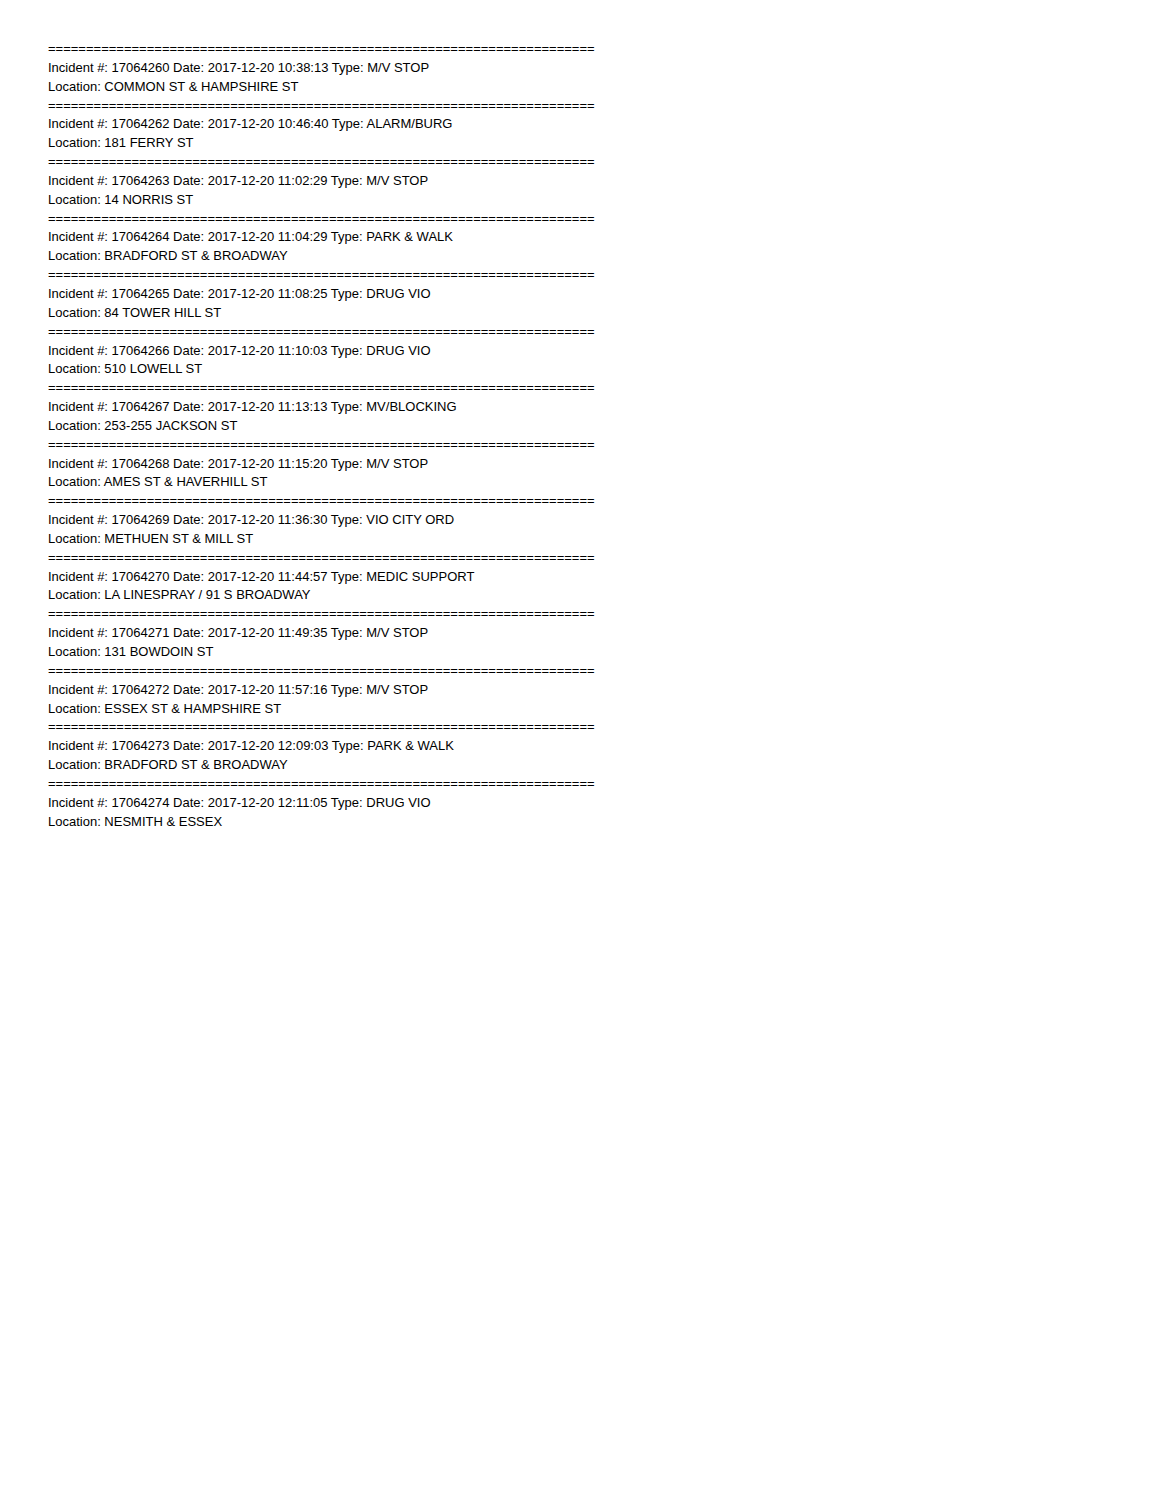========================================================================
Incident #: 17064260 Date: 2017-12-20 10:38:13 Type: M/V STOP
Location: COMMON ST & HAMPSHIRE ST
========================================================================
Incident #: 17064262 Date: 2017-12-20 10:46:40 Type: ALARM/BURG
Location: 181 FERRY ST
========================================================================
Incident #: 17064263 Date: 2017-12-20 11:02:29 Type: M/V STOP
Location: 14 NORRIS ST
========================================================================
Incident #: 17064264 Date: 2017-12-20 11:04:29 Type: PARK & WALK
Location: BRADFORD ST & BROADWAY
========================================================================
Incident #: 17064265 Date: 2017-12-20 11:08:25 Type: DRUG VIO
Location: 84 TOWER HILL ST
========================================================================
Incident #: 17064266 Date: 2017-12-20 11:10:03 Type: DRUG VIO
Location: 510 LOWELL ST
========================================================================
Incident #: 17064267 Date: 2017-12-20 11:13:13 Type: MV/BLOCKING
Location: 253-255 JACKSON ST
========================================================================
Incident #: 17064268 Date: 2017-12-20 11:15:20 Type: M/V STOP
Location: AMES ST & HAVERHILL ST
========================================================================
Incident #: 17064269 Date: 2017-12-20 11:36:30 Type: VIO CITY ORD
Location: METHUEN ST & MILL ST
========================================================================
Incident #: 17064270 Date: 2017-12-20 11:44:57 Type: MEDIC SUPPORT
Location: LA LINESPRAY / 91 S BROADWAY
========================================================================
Incident #: 17064271 Date: 2017-12-20 11:49:35 Type: M/V STOP
Location: 131 BOWDOIN ST
========================================================================
Incident #: 17064272 Date: 2017-12-20 11:57:16 Type: M/V STOP
Location: ESSEX ST & HAMPSHIRE ST
========================================================================
Incident #: 17064273 Date: 2017-12-20 12:09:03 Type: PARK & WALK
Location: BRADFORD ST & BROADWAY
========================================================================
Incident #: 17064274 Date: 2017-12-20 12:11:05 Type: DRUG VIO
Location: NESMITH & ESSEX